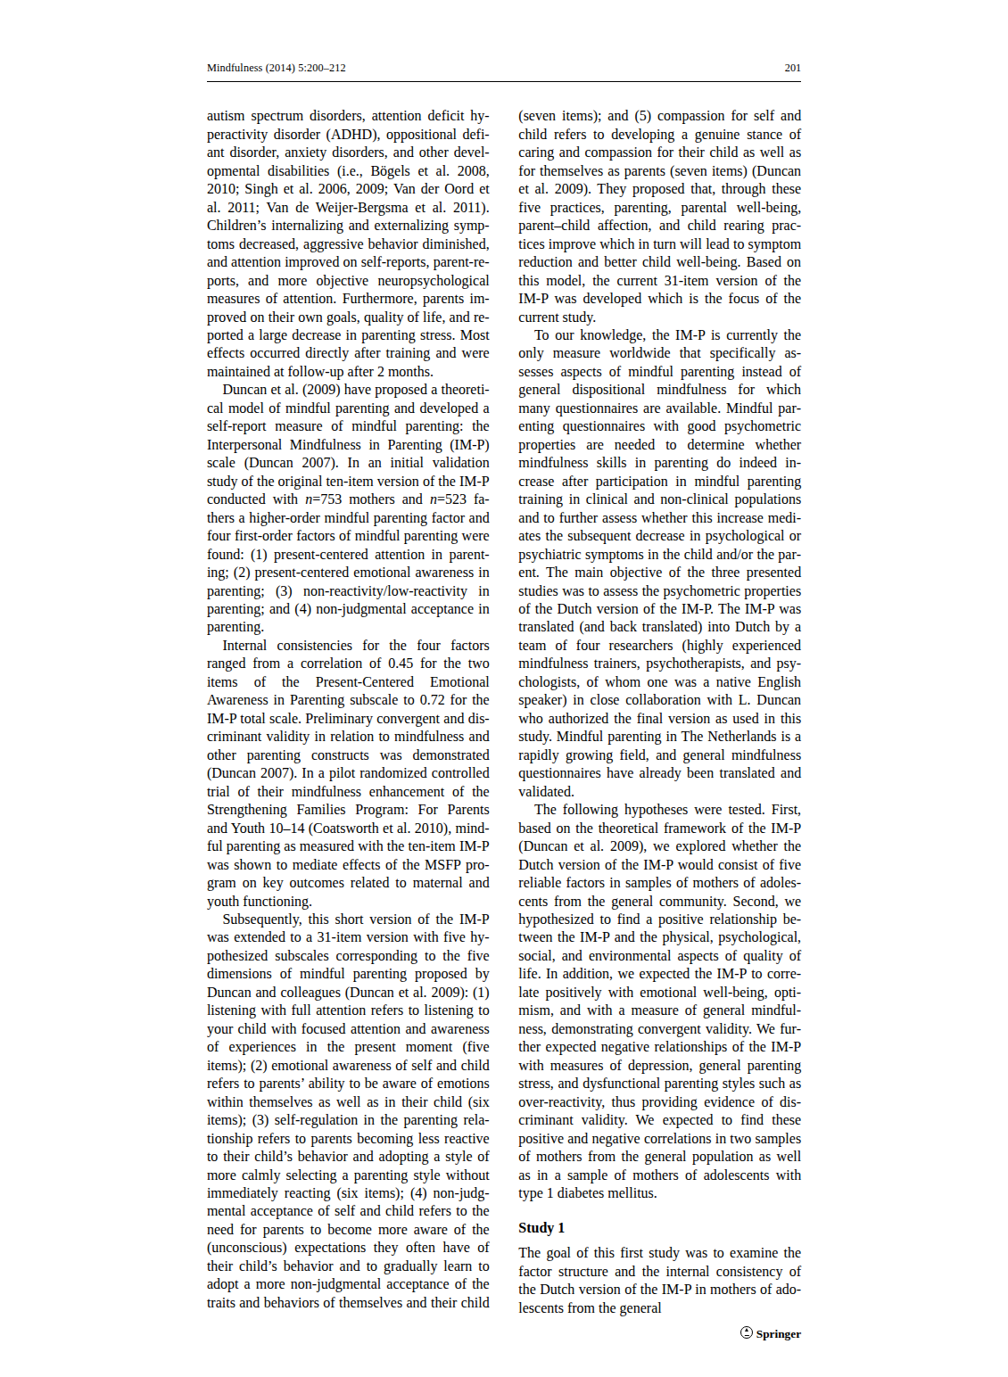Mindfulness (2014) 5:200–212
201
autism spectrum disorders, attention deficit hyperactivity disorder (ADHD), oppositional defiant disorder, anxiety disorders, and other developmental disabilities (i.e., Bögels et al. 2008, 2010; Singh et al. 2006, 2009; Van der Oord et al. 2011; Van de Weijer-Bergsma et al. 2011). Children’s internalizing and externalizing symptoms decreased, aggressive behavior diminished, and attention improved on self-reports, parent-reports, and more objective neuropsychological measures of attention. Furthermore, parents improved on their own goals, quality of life, and reported a large decrease in parenting stress. Most effects occurred directly after training and were maintained at follow-up after 2 months.
Duncan et al. (2009) have proposed a theoretical model of mindful parenting and developed a self-report measure of mindful parenting: the Interpersonal Mindfulness in Parenting (IM-P) scale (Duncan 2007). In an initial validation study of the original ten-item version of the IM-P conducted with n=753 mothers and n=523 fathers a higher-order mindful parenting factor and four first-order factors of mindful parenting were found: (1) present-centered attention in parenting; (2) present-centered emotional awareness in parenting; (3) non-reactivity/low-reactivity in parenting; and (4) non-judgmental acceptance in parenting.
Internal consistencies for the four factors ranged from a correlation of 0.45 for the two items of the Present-Centered Emotional Awareness in Parenting subscale to 0.72 for the IM-P total scale. Preliminary convergent and discriminant validity in relation to mindfulness and other parenting constructs was demonstrated (Duncan 2007). In a pilot randomized controlled trial of their mindfulness enhancement of the Strengthening Families Program: For Parents and Youth 10–14 (Coatsworth et al. 2010), mindful parenting as measured with the ten-item IM-P was shown to mediate effects of the MSFP program on key outcomes related to maternal and youth functioning.
Subsequently, this short version of the IM-P was extended to a 31-item version with five hypothesized subscales corresponding to the five dimensions of mindful parenting proposed by Duncan and colleagues (Duncan et al. 2009): (1) listening with full attention refers to listening to your child with focused attention and awareness of experiences in the present moment (five items); (2) emotional awareness of self and child refers to parents’ ability to be aware of emotions within themselves as well as in their child (six items); (3) self-regulation in the parenting relationship refers to parents becoming less reactive to their child’s behavior and adopting a style of more calmly selecting a parenting style without immediately reacting (six items); (4) non-judgmental acceptance of self and child refers to the need for parents to become more aware of the (unconscious) expectations they often have of their child’s behavior and to gradually learn to adopt a more non-judgmental acceptance of the traits and behaviors of themselves and their child (seven items); and (5) compassion for self and child refers to developing a genuine stance of caring and compassion for their child as well as for themselves as parents (seven items) (Duncan et al. 2009). They proposed that, through these five practices, parenting, parental well-being, parent–child affection, and child rearing practices improve which in turn will lead to symptom reduction and better child well-being. Based on this model, the current 31-item version of the IM-P was developed which is the focus of the current study.
To our knowledge, the IM-P is currently the only measure worldwide that specifically assesses aspects of mindful parenting instead of general dispositional mindfulness for which many questionnaires are available. Mindful parenting questionnaires with good psychometric properties are needed to determine whether mindfulness skills in parenting do indeed increase after participation in mindful parenting training in clinical and non-clinical populations and to further assess whether this increase mediates the subsequent decrease in psychological or psychiatric symptoms in the child and/or the parent. The main objective of the three presented studies was to assess the psychometric properties of the Dutch version of the IM-P. The IM-P was translated (and back translated) into Dutch by a team of four researchers (highly experienced mindfulness trainers, psychotherapists, and psychologists, of whom one was a native English speaker) in close collaboration with L. Duncan who authorized the final version as used in this study. Mindful parenting in The Netherlands is a rapidly growing field, and general mindfulness questionnaires have already been translated and validated.
The following hypotheses were tested. First, based on the theoretical framework of the IM-P (Duncan et al. 2009), we explored whether the Dutch version of the IM-P would consist of five reliable factors in samples of mothers of adolescents from the general community. Second, we hypothesized to find a positive relationship between the IM-P and the physical, psychological, social, and environmental aspects of quality of life. In addition, we expected the IM-P to correlate positively with emotional well-being, optimism, and with a measure of general mindfulness, demonstrating convergent validity. We further expected negative relationships of the IM-P with measures of depression, general parenting stress, and dysfunctional parenting styles such as over-reactivity, thus providing evidence of discriminant validity. We expected to find these positive and negative correlations in two samples of mothers from the general population as well as in a sample of mothers of adolescents with type 1 diabetes mellitus.
Study 1
The goal of this first study was to examine the factor structure and the internal consistency of the Dutch version of the IM-P in mothers of adolescents from the general
Springer